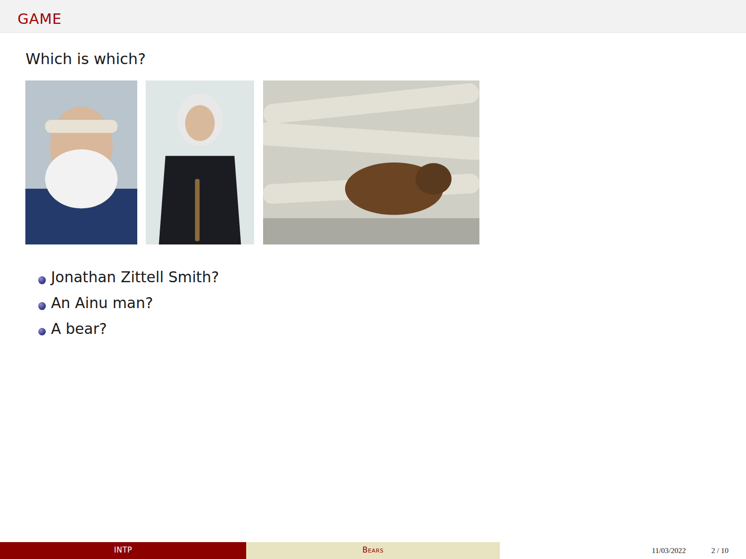Game
Which is which?
Jonathan Zittell Smith?
An Ainu man?
A bear?
INTP
Bears
11/03/2022 2 / 10